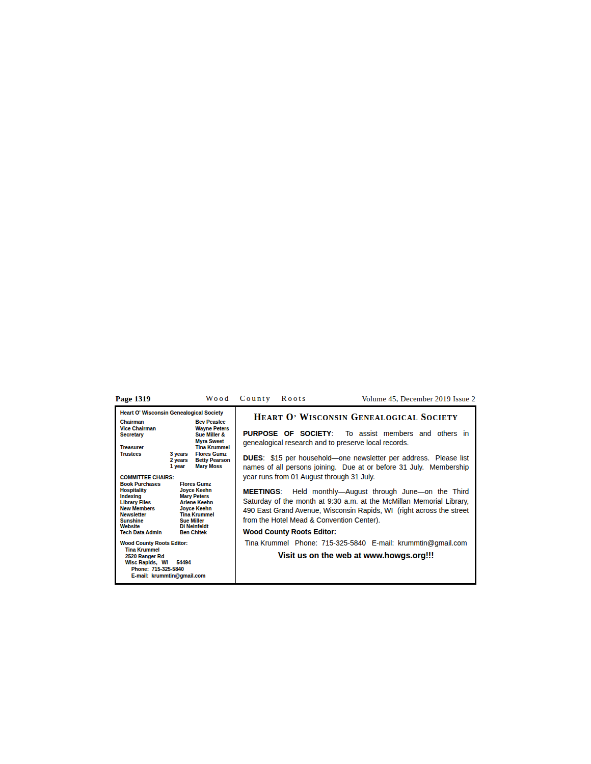Page 1319
Wood County Roots
Volume 45, December 2019 Issue 2
Heart O' Wisconsin Genealogical Society
| Chairman | | Bev Peaslee |
| Vice Chairman | | Wayne Peters |
| Secretary | | Sue Miller & |
| | | Myra Sweet |
| Treasurer | | Tina Krummel |
| Trustees | 3 years | Flores Gumz |
| | 2 years | Betty Pearson |
| | 1 year | Mary Moss |
COMMITTEE CHAIRS:
| Book Purchases | Flores Gumz |
| Hospitality | Joyce Keehn |
| Indexing | Mary Peters |
| Library Files | Arlene Keehn |
| New Members | Joyce Keehn |
| Newsletter | Tina Krummel |
| Sunshine | Sue Miller |
| Website | Di Neinfeldt |
| Tech Data Admin | Ben Chitek |
Wood County Roots Editor:
Tina Krummel
2520 Ranger Rd
Wisc Rapids, WI 54494
Phone: 715-325-5840
E-mail: krummtin@gmail.com
HEART O’ WISCONSIN GENEALOGICAL SOCIETY
PURPOSE OF SOCIETY: To assist members and others in genealogical research and to preserve local records.
DUES: $15 per household—one newsletter per address. Please list names of all persons joining. Due at or before 31 July. Membership year runs from 01 August through 31 July.
MEETINGS: Held monthly—August through June—on the Third Saturday of the month at 9:30 a.m. at the McMillan Memorial Library, 490 East Grand Avenue, Wisconsin Rapids, WI (right across the street from the Hotel Mead & Convention Center).
Wood County Roots Editor:
Tina Krummel Phone: 715-325-5840 E-mail: krummtin@gmail.com
Visit us on the web at www.howgs.org!!!